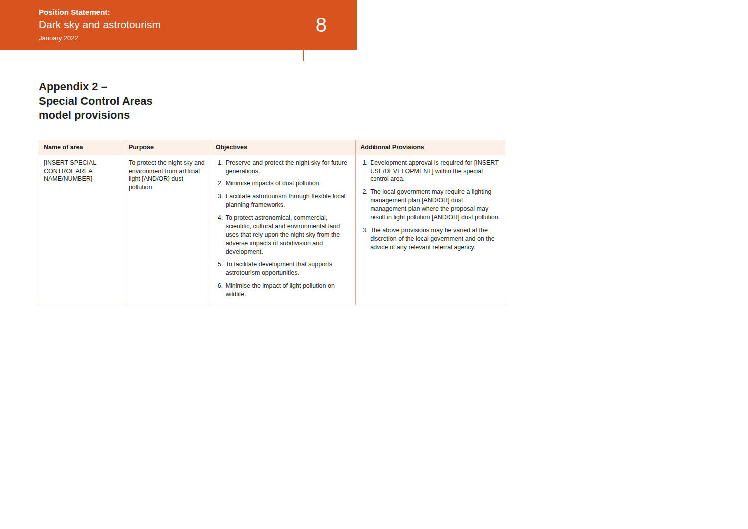Position Statement:
Dark sky and astrotourism
January 2022
8
Appendix 2 –
Special Control Areas
model provisions
| Name of area | Purpose | Objectives | Additional Provisions |
| --- | --- | --- | --- |
| [INSERT SPECIAL CONTROL AREA NAME/NUMBER] | To protect the night sky and environment from artificial light [AND/OR] dust pollution. | Preserve and protect the night sky for future generations. Minimise impacts of dust pollution. Facilitate astrotourism through flexible local planning frameworks. To protect astronomical, commercial, scientific, cultural and environmental land uses that rely upon the night sky from the adverse impacts of subdivision and development. To facilitate development that supports astrotourism opportunities. Minimise the impact of light pollution on wildlife. | Development approval is required for [INSERT USE/DEVELOPMENT] within the special control area. The local government may require a lighting management plan [AND/OR] dust management plan where the proposal may result in light pollution [AND/OR] dust pollution. The above provisions may be varied at the discretion of the local government and on the advice of any relevant referral agency. |